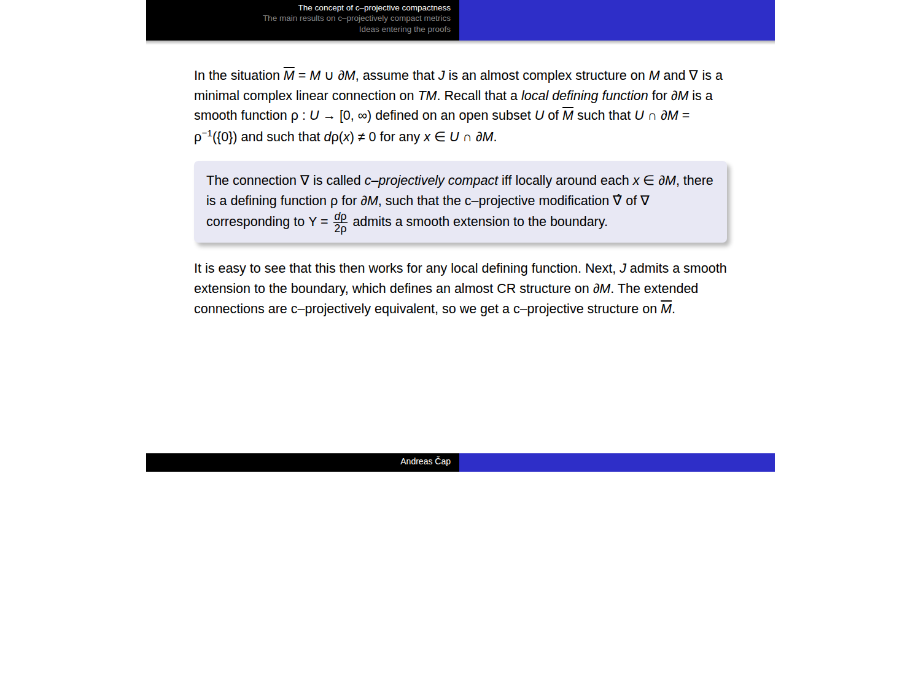The concept of c–projective compactness
The main results on c–projectively compact metrics
Ideas entering the proofs
In the situation M = M ∪ ∂M, assume that J is an almost complex structure on M and ∇ is a minimal complex linear connection on TM. Recall that a local defining function for ∂M is a smooth function ρ : U → [0, ∞) defined on an open subset U of M such that U ∩ ∂M = ρ−1({0}) and such that dρ(x) ≠ 0 for any x ∈ U ∩ ∂M.
The connection ∇ is called c–projectively compact iff locally around each x ∈ ∂M, there is a defining function ρ for ∂M, such that the c–projective modification ∇̂ of ∇ corresponding to Υ = dρ 2ρ admits a smooth extension to the boundary.
It is easy to see that this then works for any local defining function. Next, J admits a smooth extension to the boundary, which defines an almost CR structure on ∂M. The extended connections are c–projectively equivalent, so we get a c–projective structure on M.
Andreas Čap